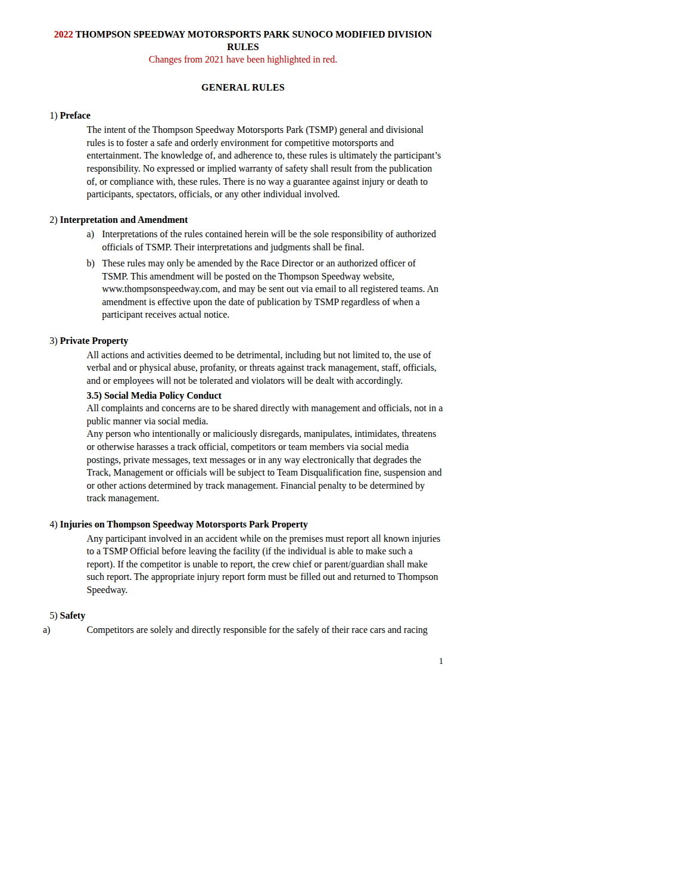2022 THOMPSON SPEEDWAY MOTORSPORTS PARK SUNOCO MODIFIED DIVISION RULES
Changes from 2021 have been highlighted in red.
GENERAL RULES
1) Preface
The intent of the Thompson Speedway Motorsports Park (TSMP) general and divisional rules is to foster a safe and orderly environment for competitive motorsports and entertainment. The knowledge of, and adherence to, these rules is ultimately the participant’s responsibility. No expressed or implied warranty of safety shall result from the publication of, or compliance with, these rules. There is no way a guarantee against injury or death to participants, spectators, officials, or any other individual involved.
2) Interpretation and Amendment
Interpretations of the rules contained herein will be the sole responsibility of authorized officials of TSMP. Their interpretations and judgments shall be final.
These rules may only be amended by the Race Director or an authorized officer of TSMP. This amendment will be posted on the Thompson Speedway website, www.thompsonspeedway.com, and may be sent out via email to all registered teams. An amendment is effective upon the date of publication by TSMP regardless of when a participant receives actual notice.
3) Private Property
All actions and activities deemed to be detrimental, including but not limited to, the use of verbal and or physical abuse, profanity, or threats against track management, staff, officials, and or employees will not be tolerated and violators will be dealt with accordingly.
3.5) Social Media Policy Conduct
All complaints and concerns are to be shared directly with management and officials, not in a public manner via social media.
Any person who intentionally or maliciously disregards, manipulates, intimidates, threatens or otherwise harasses a track official, competitors or team members via social media postings, private messages, text messages or in any way electronically that degrades the Track, Management or officials will be subject to Team Disqualification fine, suspension and or other actions determined by track management. Financial penalty to be determined by track management.
4) Injuries on Thompson Speedway Motorsports Park Property
Any participant involved in an accident while on the premises must report all known injuries to a TSMP Official before leaving the facility (if the individual is able to make such a report). If the competitor is unable to report, the crew chief or parent/guardian shall make such report. The appropriate injury report form must be filled out and returned to Thompson Speedway.
5) Safety
a) Competitors are solely and directly responsible for the safely of their race cars and racing
1